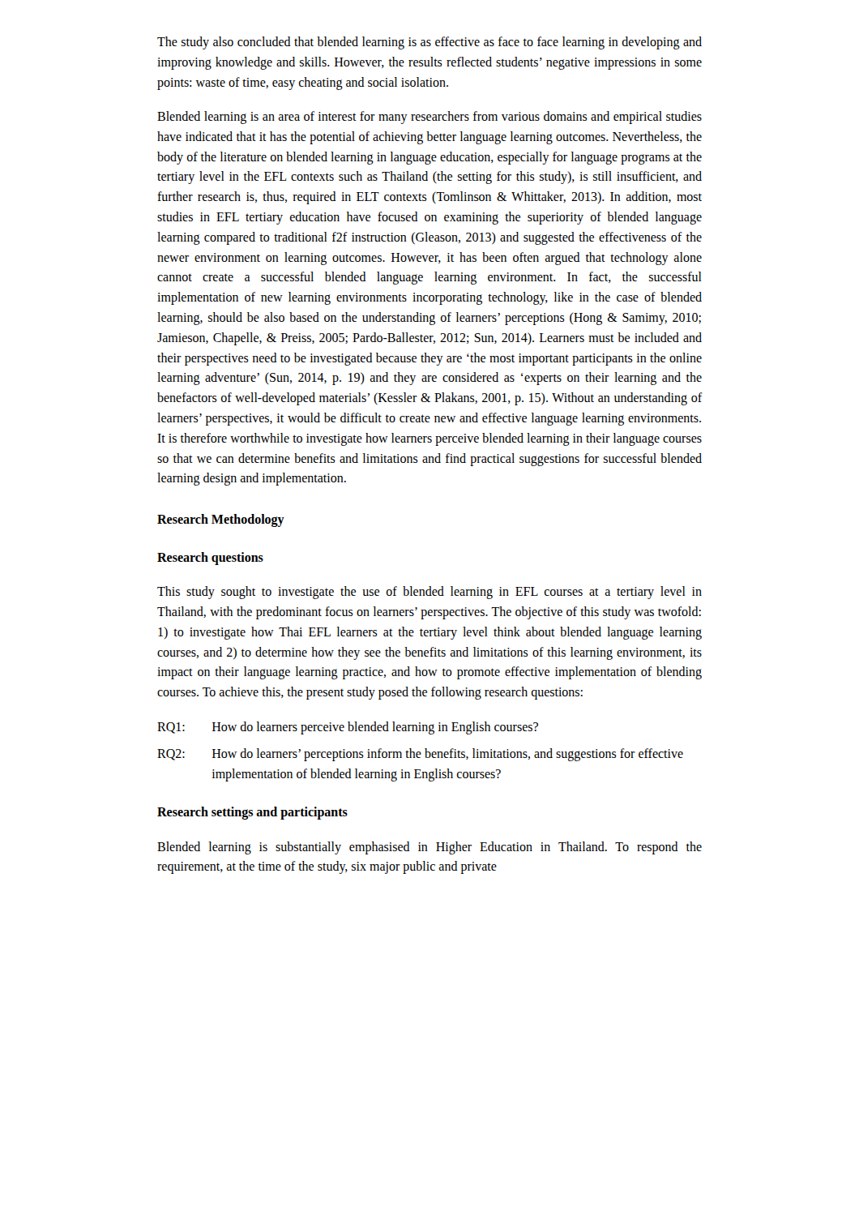The study also concluded that blended learning is as effective as face to face learning in developing and improving knowledge and skills. However, the results reflected students’ negative impressions in some points: waste of time, easy cheating and social isolation.
Blended learning is an area of interest for many researchers from various domains and empirical studies have indicated that it has the potential of achieving better language learning outcomes. Nevertheless, the body of the literature on blended learning in language education, especially for language programs at the tertiary level in the EFL contexts such as Thailand (the setting for this study), is still insufficient, and further research is, thus, required in ELT contexts (Tomlinson & Whittaker, 2013). In addition, most studies in EFL tertiary education have focused on examining the superiority of blended language learning compared to traditional f2f instruction (Gleason, 2013) and suggested the effectiveness of the newer environment on learning outcomes. However, it has been often argued that technology alone cannot create a successful blended language learning environment. In fact, the successful implementation of new learning environments incorporating technology, like in the case of blended learning, should be also based on the understanding of learners’ perceptions (Hong & Samimy, 2010; Jamieson, Chapelle, & Preiss, 2005; Pardo-Ballester, 2012; Sun, 2014). Learners must be included and their perspectives need to be investigated because they are ‘the most important participants in the online learning adventure’ (Sun, 2014, p. 19) and they are considered as ‘experts on their learning and the benefactors of well-developed materials’ (Kessler & Plakans, 2001, p. 15). Without an understanding of learners’ perspectives, it would be difficult to create new and effective language learning environments. It is therefore worthwhile to investigate how learners perceive blended learning in their language courses so that we can determine benefits and limitations and find practical suggestions for successful blended learning design and implementation.
Research Methodology
Research questions
This study sought to investigate the use of blended learning in EFL courses at a tertiary level in Thailand, with the predominant focus on learners’ perspectives. The objective of this study was twofold: 1) to investigate how Thai EFL learners at the tertiary level think about blended language learning courses, and 2) to determine how they see the benefits and limitations of this learning environment, its impact on their language learning practice, and how to promote effective implementation of blending courses. To achieve this, the present study posed the following research questions:
RQ1:
How do learners perceive blended learning in English courses?
RQ2:
How do learners’ perceptions inform the benefits, limitations, and suggestions for effective implementation of blended learning in English courses?
Research settings and participants
Blended learning is substantially emphasised in Higher Education in Thailand. To respond the requirement, at the time of the study, six major public and private